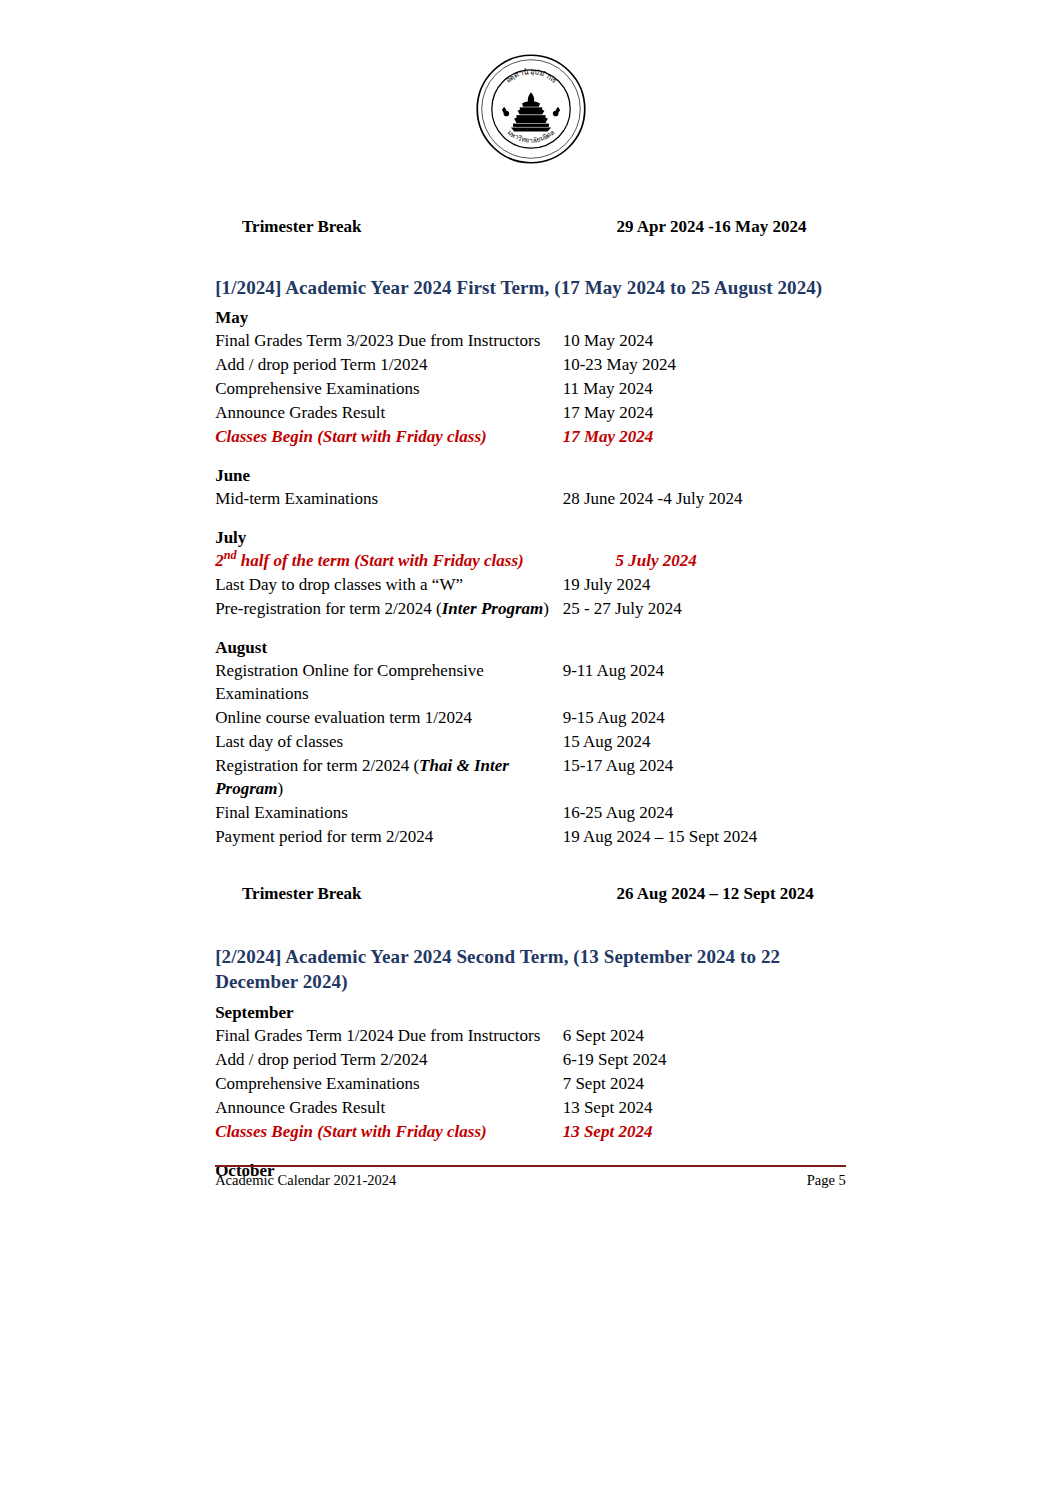อตฺตานํ อุปมํ กเร มหาวิทยาลัยมหิดล
Trimester Break
29 Apr 2024 -16 May 2024
[1/2024] Academic Year 2024 First Term, (17 May 2024 to 25 August 2024)
May
| Final Grades Term 3/2023 Due from Instructors | 10 May 2024 |
| Add / drop period Term 1/2024 | 10-23 May 2024 |
| Comprehensive Examinations | 11 May 2024 |
| Announce Grades Result | 17 May 2024 |
| Classes Begin (Start with Friday class) | 17 May 2024 |
June
| Mid-term Examinations | 28 June 2024 -4 July 2024 |
July
| 2 nd half of the term (Start with Friday class) | 5 July 2024 |
| Last Day to drop classes with a “W” | 19 July 2024 |
| Pre-registration for term 2/2024 ( Inter Program ) | 25 - 27 July 2024 |
August
| Registration Online for Comprehensive Examinations | 9-11 Aug 2024 |
| Online course evaluation term 1/2024 | 9-15 Aug 2024 |
| Last day of classes | 15 Aug 2024 |
| Registration for term 2/2024 ( Thai & Inter Program ) | 15-17 Aug 2024 |
| Final Examinations | 16-25 Aug 2024 |
| Payment period for term 2/2024 | 19 Aug 2024 – 15 Sept 2024 |
Trimester Break
26 Aug 2024 – 12 Sept 2024
[2/2024] Academic Year 2024 Second Term, (13 September 2024 to 22 December 2024)
September
| Final Grades Term 1/2024 Due from Instructors | 6 Sept 2024 |
| Add / drop period Term 2/2024 | 6-19 Sept 2024 |
| Comprehensive Examinations | 7 Sept 2024 |
| Announce Grades Result | 13 Sept 2024 |
| Classes Begin (Start with Friday class) | 13 Sept 2024 |
October
Academic Calendar 2021-2024 Page 5